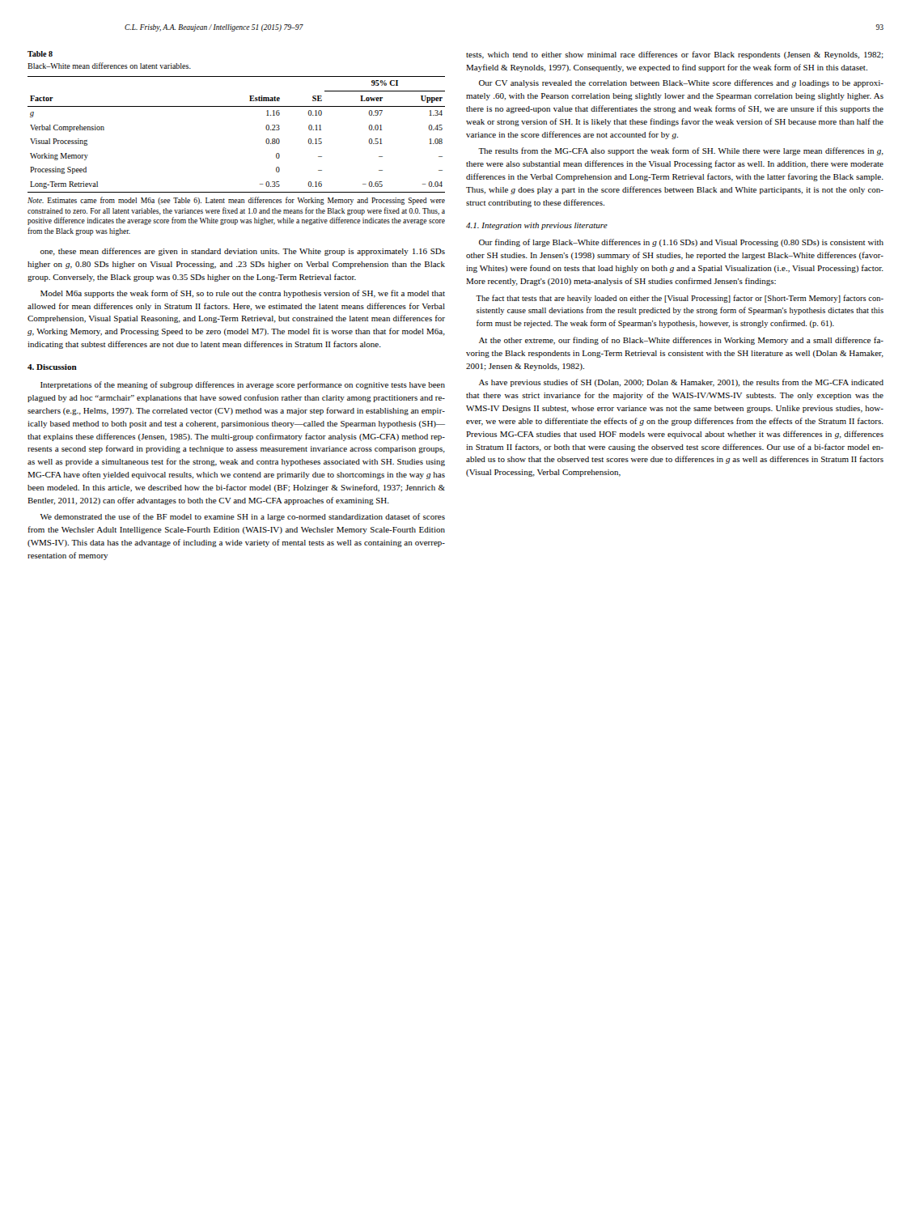C.L. Frisby, A.A. Beaujean / Intelligence 51 (2015) 79–97 93
Table 8
Black–White mean differences on latent variables.
| | | | 95% CI |
| --- | --- | --- | --- |
| Factor | Estimate | SE | Lower | Upper |
| g | 1.16 | 0.10 | 0.97 | 1.34 |
| Verbal Comprehension | 0.23 | 0.11 | 0.01 | 0.45 |
| Visual Processing | 0.80 | 0.15 | 0.51 | 1.08 |
| Working Memory | 0 | – | – | – |
| Processing Speed | 0 | – | – | – |
| Long-Term Retrieval | − 0.35 | 0.16 | − 0.65 | − 0.04 |
Note. Estimates came from model M6a (see Table 6). Latent mean differences for Working Memory and Processing Speed were constrained to zero. For all latent variables, the variances were fixed at 1.0 and the means for the Black group were fixed at 0.0. Thus, a positive difference indicates the average score from the White group was higher, while a negative difference indicates the average score from the Black group was higher.
one, these mean differences are given in standard deviation units. The White group is approximately 1.16 SDs higher on g, 0.80 SDs higher on Visual Processing, and .23 SDs higher on Verbal Comprehension than the Black group. Conversely, the Black group was 0.35 SDs higher on the Long-Term Retrieval factor.
Model M6a supports the weak form of SH, so to rule out the contra hypothesis version of SH, we fit a model that allowed for mean differences only in Stratum II factors. Here, we estimated the latent means differences for Verbal Comprehension, Visual Spatial Reasoning, and Long-Term Retrieval, but constrained the latent mean differences for g, Working Memory, and Processing Speed to be zero (model M7). The model fit is worse than that for model M6a, indicating that subtest differences are not due to latent mean differences in Stratum II factors alone.
4. Discussion
Interpretations of the meaning of subgroup differences in average score performance on cognitive tests have been plagued by ad hoc “armchair” explanations that have sowed confusion rather than clarity among practitioners and researchers (e.g., Helms, 1997). The correlated vector (CV) method was a major step forward in establishing an empirically based method to both posit and test a coherent, parsimonious theory—called the Spearman hypothesis (SH)—that explains these differences (Jensen, 1985). The multi-group confirmatory factor analysis (MG-CFA) method represents a second step forward in providing a technique to assess measurement invariance across comparison groups, as well as provide a simultaneous test for the strong, weak and contra hypotheses associated with SH. Studies using MG-CFA have often yielded equivocal results, which we contend are primarily due to shortcomings in the way g has been modeled. In this article, we described how the bi-factor model (BF; Holzinger & Swineford, 1937; Jennrich & Bentler, 2011, 2012) can offer advantages to both the CV and MG-CFA approaches of examining SH.
We demonstrated the use of the BF model to examine SH in a large co-normed standardization dataset of scores from the Wechsler Adult Intelligence Scale-Fourth Edition (WAIS-IV) and Wechsler Memory Scale-Fourth Edition (WMS-IV). This data has the advantage of including a wide variety of mental tests as well as containing an overrepresentation of memory
tests, which tend to either show minimal race differences or favor Black respondents (Jensen & Reynolds, 1982; Mayfield & Reynolds, 1997). Consequently, we expected to find support for the weak form of SH in this dataset.
Our CV analysis revealed the correlation between Black–White score differences and g loadings to be approximately .60, with the Pearson correlation being slightly lower and the Spearman correlation being slightly higher. As there is no agreed-upon value that differentiates the strong and weak forms of SH, we are unsure if this supports the weak or strong version of SH. It is likely that these findings favor the weak version of SH because more than half the variance in the score differences are not accounted for by g.
The results from the MG-CFA also support the weak form of SH. While there were large mean differences in g, there were also substantial mean differences in the Visual Processing factor as well. In addition, there were moderate differences in the Verbal Comprehension and Long-Term Retrieval factors, with the latter favoring the Black sample. Thus, while g does play a part in the score differences between Black and White participants, it is not the only construct contributing to these differences.
4.1. Integration with previous literature
Our finding of large Black–White differences in g (1.16 SDs) and Visual Processing (0.80 SDs) is consistent with other SH studies. In Jensen's (1998) summary of SH studies, he reported the largest Black–White differences (favoring Whites) were found on tests that load highly on both g and a Spatial Visualization (i.e., Visual Processing) factor. More recently, Dragt's (2010) meta-analysis of SH studies confirmed Jensen's findings:
The fact that tests that are heavily loaded on either the [Visual Processing] factor or [Short-Term Memory] factors consistently cause small deviations from the result predicted by the strong form of Spearman's hypothesis dictates that this form must be rejected. The weak form of Spearman's hypothesis, however, is strongly confirmed. (p. 61).
At the other extreme, our finding of no Black–White differences in Working Memory and a small difference favoring the Black respondents in Long-Term Retrieval is consistent with the SH literature as well (Dolan & Hamaker, 2001; Jensen & Reynolds, 1982).
As have previous studies of SH (Dolan, 2000; Dolan & Hamaker, 2001), the results from the MG-CFA indicated that there was strict invariance for the majority of the WAIS-IV/WMS-IV subtests. The only exception was the WMS-IV Designs II subtest, whose error variance was not the same between groups. Unlike previous studies, however, we were able to differentiate the effects of g on the group differences from the effects of the Stratum II factors. Previous MG-CFA studies that used HOF models were equivocal about whether it was differences in g, differences in Stratum II factors, or both that were causing the observed test score differences. Our use of a bi-factor model enabled us to show that the observed test scores were due to differences in g as well as differences in Stratum II factors (Visual Processing, Verbal Comprehension,